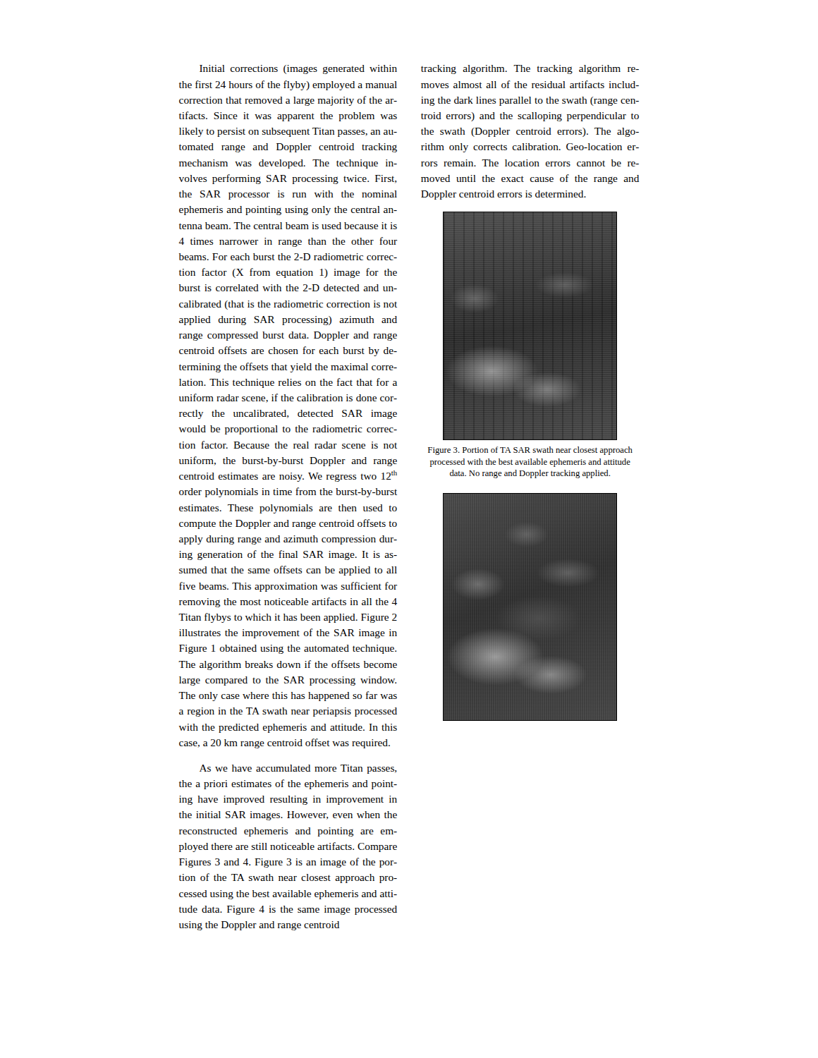Initial corrections (images generated within the first 24 hours of the flyby) employed a manual correction that removed a large majority of the artifacts. Since it was apparent the problem was likely to persist on subsequent Titan passes, an automated range and Doppler centroid tracking mechanism was developed. The technique involves performing SAR processing twice. First, the SAR processor is run with the nominal ephemeris and pointing using only the central antenna beam. The central beam is used because it is 4 times narrower in range than the other four beams. For each burst the 2-D radiometric correction factor (X from equation 1) image for the burst is correlated with the 2-D detected and uncalibrated (that is the radiometric correction is not applied during SAR processing) azimuth and range compressed burst data. Doppler and range centroid offsets are chosen for each burst by determining the offsets that yield the maximal correlation. This technique relies on the fact that for a uniform radar scene, if the calibration is done correctly the uncalibrated, detected SAR image would be proportional to the radiometric correction factor. Because the real radar scene is not uniform, the burst-by-burst Doppler and range centroid estimates are noisy. We regress two 12th order polynomials in time from the burst-by-burst estimates. These polynomials are then used to compute the Doppler and range centroid offsets to apply during range and azimuth compression during generation of the final SAR image. It is assumed that the same offsets can be applied to all five beams. This approximation was sufficient for removing the most noticeable artifacts in all the 4 Titan flybys to which it has been applied. Figure 2 illustrates the improvement of the SAR image in Figure 1 obtained using the automated technique. The algorithm breaks down if the offsets become large compared to the SAR processing window. The only case where this has happened so far was a region in the TA swath near periapsis processed with the predicted ephemeris and attitude. In this case, a 20 km range centroid offset was required.
As we have accumulated more Titan passes, the a priori estimates of the ephemeris and pointing have improved resulting in improvement in the initial SAR images. However, even when the reconstructed ephemeris and pointing are employed there are still noticeable artifacts. Compare Figures 3 and 4. Figure 3 is an image of the portion of the TA swath near closest approach processed using the best available ephemeris and attitude data. Figure 4 is the same image processed using the Doppler and range centroid
tracking algorithm. The tracking algorithm removes almost all of the residual artifacts including the dark lines parallel to the swath (range centroid errors) and the scalloping perpendicular to the swath (Doppler centroid errors). The algorithm only corrects calibration. Geo-location errors remain. The location errors cannot be removed until the exact cause of the range and Doppler centroid errors is determined.
Figure 3. Portion of TA SAR swath near closest approach processed with the best available ephemeris and attitude data. No range and Doppler tracking applied.